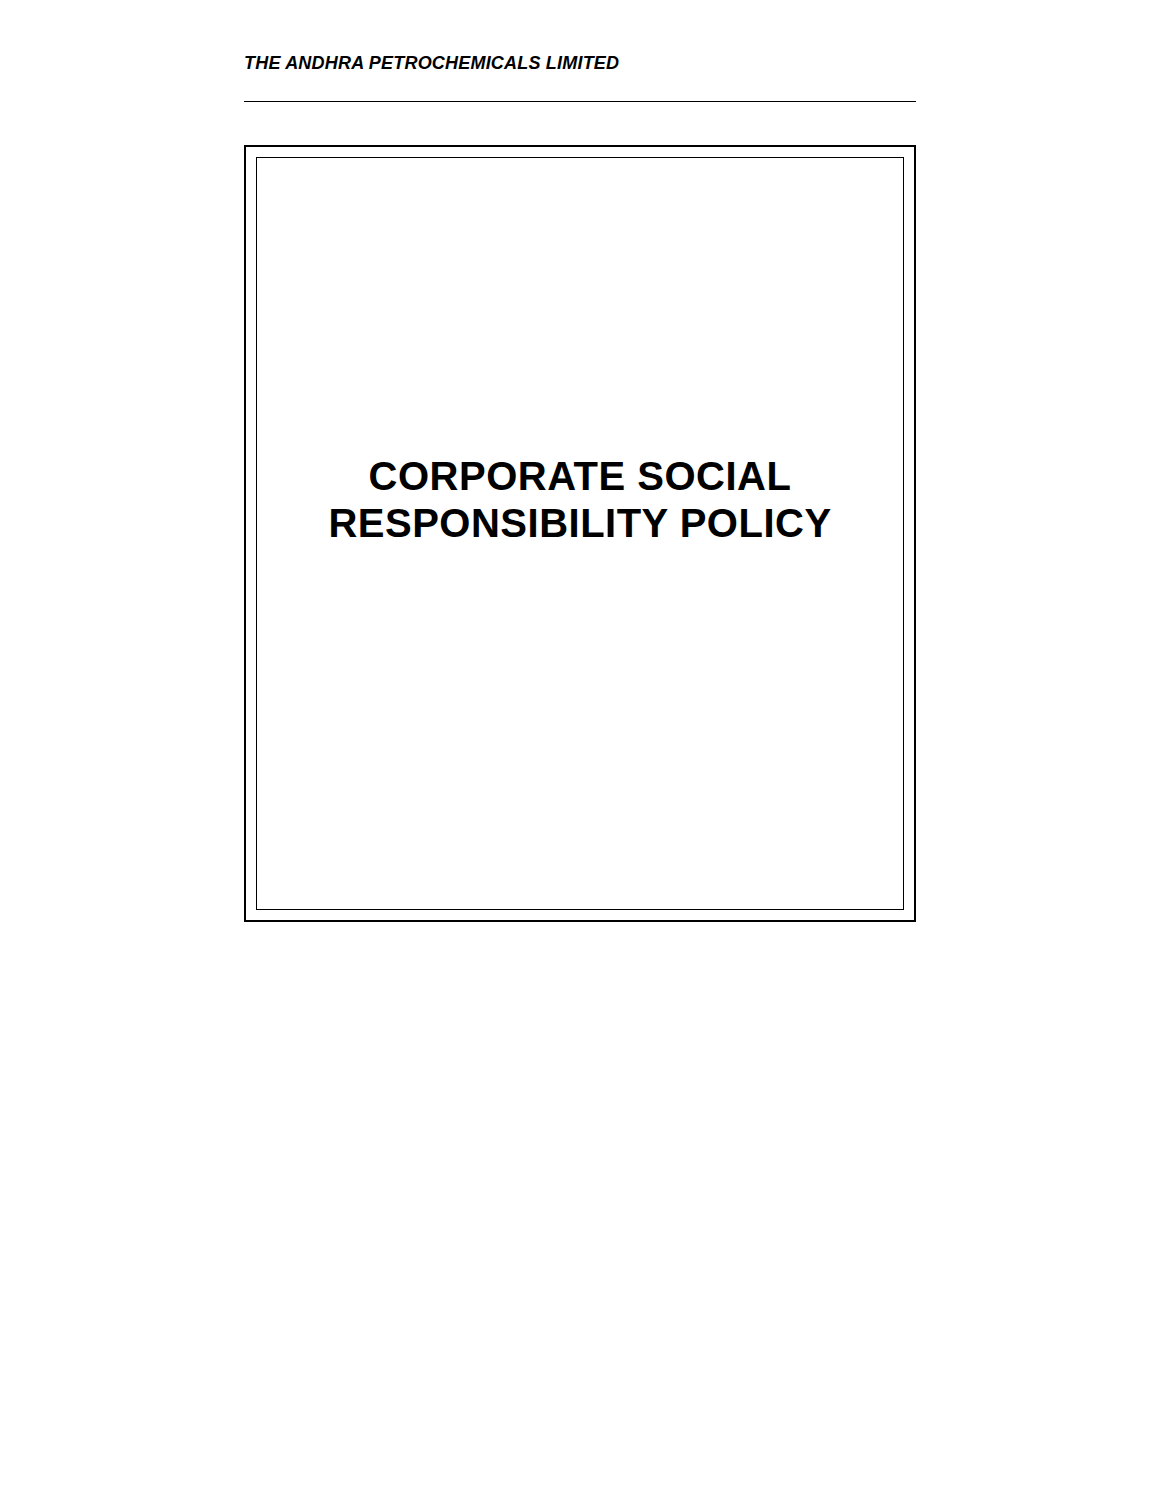THE ANDHRA PETROCHEMICALS LIMITED
CORPORATE SOCIAL
RESPONSIBILITY POLICY